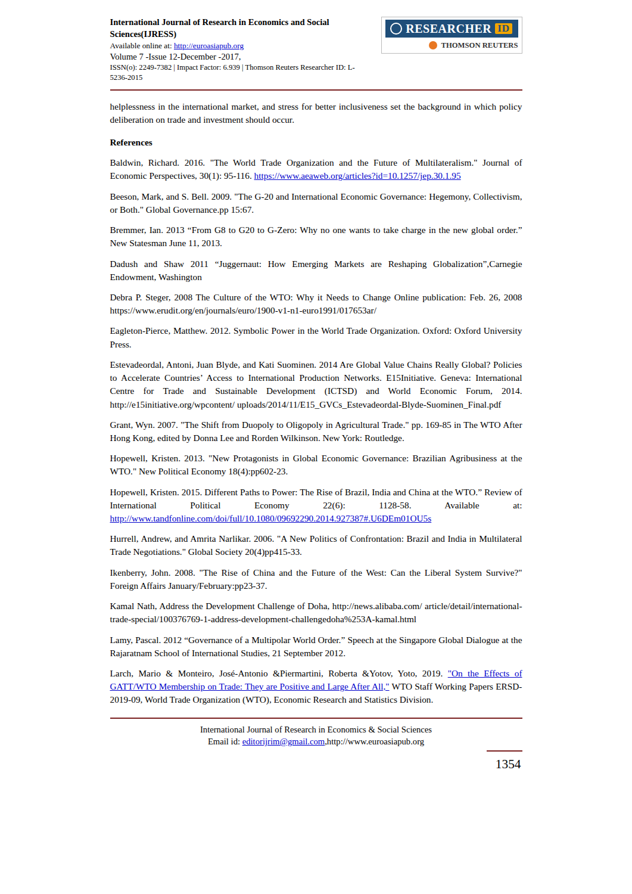International Journal of Research in Economics and Social Sciences(IJRESS)
Available online at: http://euroasiapub.org
Volume 7 -Issue 12-December -2017,
ISSN(o): 2249-7382 | Impact Factor: 6.939 | Thomson Reuters Researcher ID: L-5236-2015
RESEARCHERID
THOMSON REUTERS
helplessness in the international market, and stress for better inclusiveness set the background in which policy deliberation on trade and investment should occur.
References
Baldwin, Richard. 2016. "The World Trade Organization and the Future of Multilateralism." Journal of Economic Perspectives, 30(1): 95-116. https://www.aeaweb.org/articles?id=10.1257/jep.30.1.95
Beeson, Mark, and S. Bell. 2009. "The G-20 and International Economic Governance: Hegemony, Collectivism, or Both." Global Governance.pp 15:67.
Bremmer, Ian. 2013 “From G8 to G20 to G-Zero: Why no one wants to take charge in the new global order.” New Statesman June 11, 2013.
Dadush and Shaw 2011 “Juggernaut: How Emerging Markets are Reshaping Globalization”,Carnegie Endowment, Washington
Debra P. Steger, 2008 The Culture of the WTO: Why it Needs to Change Online publication: Feb. 26, 2008 https://www.erudit.org/en/journals/euro/1900-v1-n1-euro1991/017653ar/
Eagleton-Pierce, Matthew. 2012. Symbolic Power in the World Trade Organization. Oxford: Oxford University Press.
Estevadeordal, Antoni, Juan Blyde, and Kati Suominen. 2014 Are Global Value Chains Really Global? Policies to Accelerate Countries’ Access to International Production Networks. E15Initiative. Geneva: International Centre for Trade and Sustainable Development (ICTSD) and World Economic Forum, 2014. http://e15initiative.org/wpcontent/ uploads/2014/11/E15_GVCs_Estevadeordal-Blyde-Suominen_Final.pdf
Grant, Wyn. 2007. "The Shift from Duopoly to Oligopoly in Agricultural Trade." pp. 169-85 in The WTO After Hong Kong, edited by Donna Lee and Rorden Wilkinson. New York: Routledge.
Hopewell, Kristen. 2013. "New Protagonists in Global Economic Governance: Brazilian Agribusiness at the WTO." New Political Economy 18(4):pp602-23.
Hopewell, Kristen. 2015. Different Paths to Power: The Rise of Brazil, India and China at the WTO.” Review of International Political Economy 22(6): 1128-58. Available at: http://www.tandfonline.com/doi/full/10.1080/09692290.2014.927387#.U6DEm01OU5s
Hurrell, Andrew, and Amrita Narlikar. 2006. "A New Politics of Confrontation: Brazil and India in Multilateral Trade Negotiations." Global Society 20(4)pp415-33.
Ikenberry, John. 2008. "The Rise of China and the Future of the West: Can the Liberal System Survive?" Foreign Affairs January/February:pp23-37.
Kamal Nath, Address the Development Challenge of Doha, http://news.alibaba.com/ article/detail/international-trade-special/100376769-1-address-development-challengedoha%253A-kamal.html
Lamy, Pascal. 2012 “Governance of a Multipolar World Order.” Speech at the Singapore Global Dialogue at the Rajaratnam School of International Studies, 21 September 2012.
Larch, Mario & Monteiro, José-Antonio &Piermartini, Roberta &Yotov, Yoto, 2019. "On the Effects of GATT/WTO Membership on Trade: They are Positive and Large After All," WTO Staff Working Papers ERSD-2019-09, World Trade Organization (WTO), Economic Research and Statistics Division.
International Journal of Research in Economics & Social Sciences
Email id: editorijrim@gmail.com,http://www.euroasiapub.org
1354